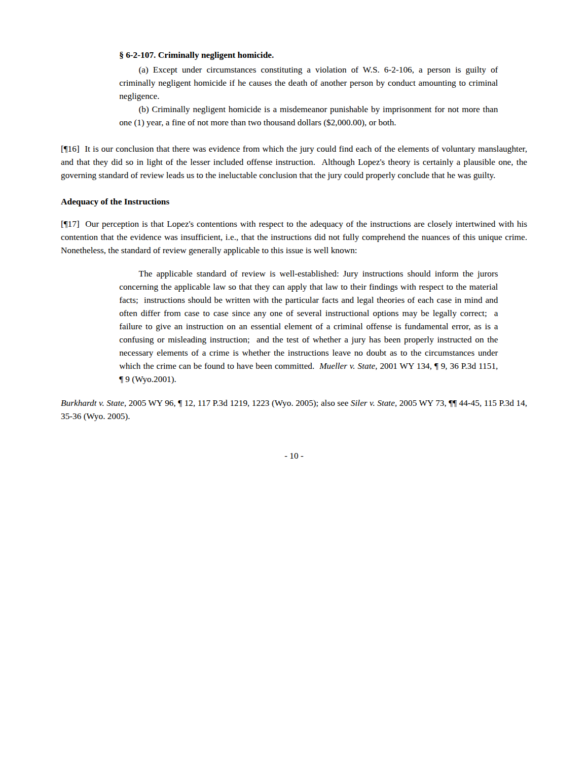§ 6-2-107. Criminally negligent homicide.
(a) Except under circumstances constituting a violation of W.S. 6-2-106, a person is guilty of criminally negligent homicide if he causes the death of another person by conduct amounting to criminal negligence.
(b) Criminally negligent homicide is a misdemeanor punishable by imprisonment for not more than one (1) year, a fine of not more than two thousand dollars ($2,000.00), or both.
[¶16] It is our conclusion that there was evidence from which the jury could find each of the elements of voluntary manslaughter, and that they did so in light of the lesser included offense instruction. Although Lopez's theory is certainly a plausible one, the governing standard of review leads us to the ineluctable conclusion that the jury could properly conclude that he was guilty.
Adequacy of the Instructions
[¶17] Our perception is that Lopez's contentions with respect to the adequacy of the instructions are closely intertwined with his contention that the evidence was insufficient, i.e., that the instructions did not fully comprehend the nuances of this unique crime. Nonetheless, the standard of review generally applicable to this issue is well known:
The applicable standard of review is well-established: Jury instructions should inform the jurors concerning the applicable law so that they can apply that law to their findings with respect to the material facts; instructions should be written with the particular facts and legal theories of each case in mind and often differ from case to case since any one of several instructional options may be legally correct; a failure to give an instruction on an essential element of a criminal offense is fundamental error, as is a confusing or misleading instruction; and the test of whether a jury has been properly instructed on the necessary elements of a crime is whether the instructions leave no doubt as to the circumstances under which the crime can be found to have been committed. Mueller v. State, 2001 WY 134, ¶ 9, 36 P.3d 1151, ¶ 9 (Wyo.2001).
Burkhardt v. State, 2005 WY 96, ¶ 12, 117 P.3d 1219, 1223 (Wyo. 2005); also see Siler v. State, 2005 WY 73, ¶¶ 44-45, 115 P.3d 14, 35-36 (Wyo. 2005).
- 10 -